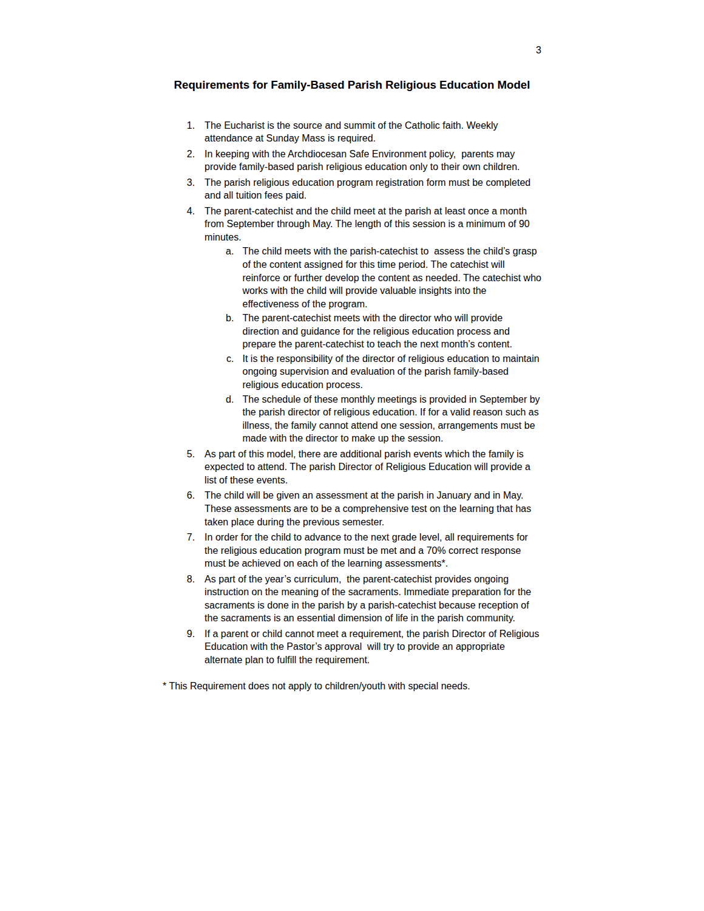3
Requirements for Family-Based Parish Religious Education Model
The Eucharist is the source and summit of the Catholic faith. Weekly attendance at Sunday Mass is required.
In keeping with the Archdiocesan Safe Environment policy, parents may provide family-based parish religious education only to their own children.
The parish religious education program registration form must be completed and all tuition fees paid.
The parent-catechist and the child meet at the parish at least once a month from September through May. The length of this session is a minimum of 90 minutes.
The child meets with the parish-catechist to assess the child’s grasp of the content assigned for this time period. The catechist will reinforce or further develop the content as needed. The catechist who works with the child will provide valuable insights into the effectiveness of the program.
The parent-catechist meets with the director who will provide direction and guidance for the religious education process and prepare the parent-catechist to teach the next month’s content.
It is the responsibility of the director of religious education to maintain ongoing supervision and evaluation of the parish family-based religious education process.
The schedule of these monthly meetings is provided in September by the parish director of religious education. If for a valid reason such as illness, the family cannot attend one session, arrangements must be made with the director to make up the session.
As part of this model, there are additional parish events which the family is expected to attend. The parish Director of Religious Education will provide a list of these events.
The child will be given an assessment at the parish in January and in May. These assessments are to be a comprehensive test on the learning that has taken place during the previous semester.
In order for the child to advance to the next grade level, all requirements for the religious education program must be met and a 70% correct response must be achieved on each of the learning assessments*.
As part of the year’s curriculum, the parent-catechist provides ongoing instruction on the meaning of the sacraments. Immediate preparation for the sacraments is done in the parish by a parish-catechist because reception of the sacraments is an essential dimension of life in the parish community.
If a parent or child cannot meet a requirement, the parish Director of Religious Education with the Pastor’s approval will try to provide an appropriate alternate plan to fulfill the requirement.
* This Requirement does not apply to children/youth with special needs.